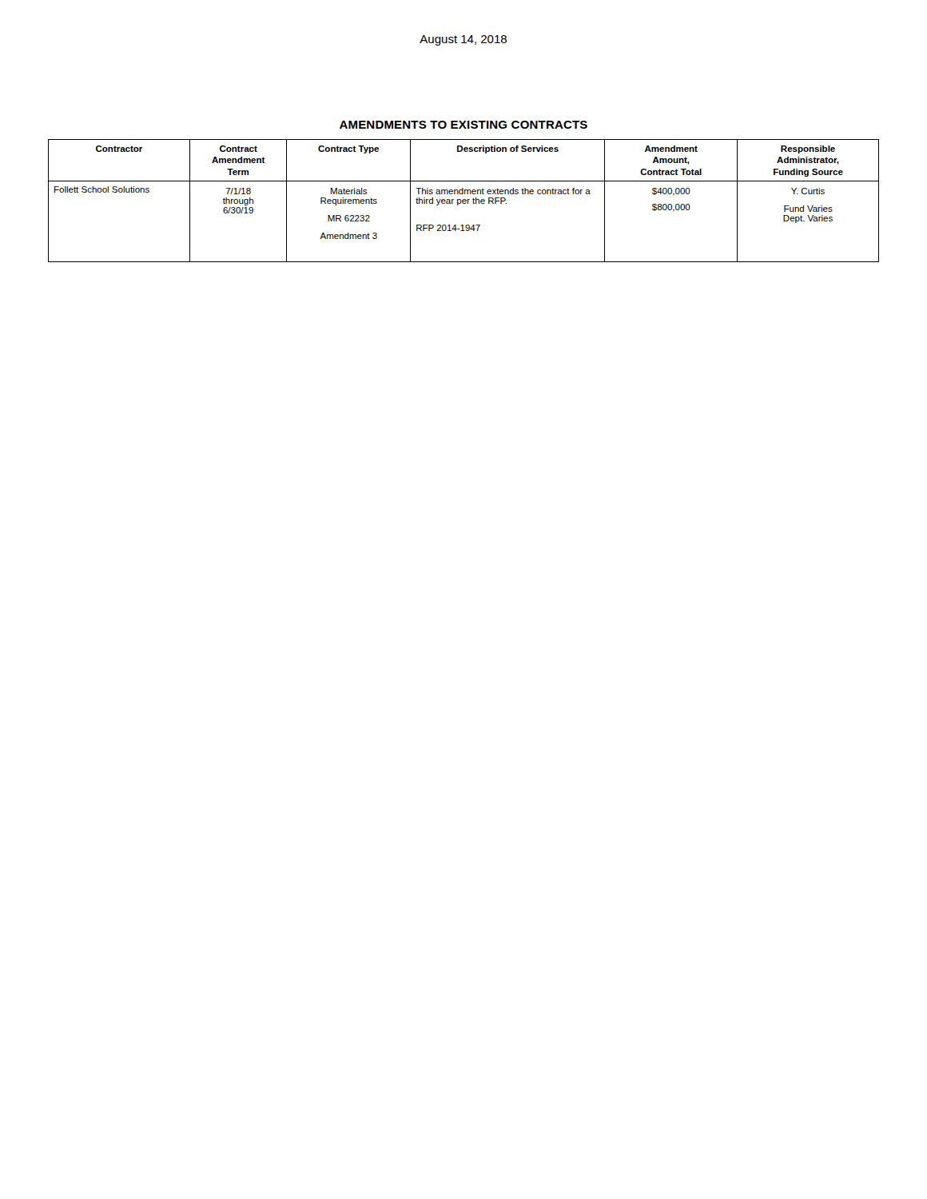August 14, 2018
AMENDMENTS TO EXISTING CONTRACTS
| Contractor | Contract Amendment Term | Contract Type | Description of Services | Amendment Amount, Contract Total | Responsible Administrator, Funding Source |
| --- | --- | --- | --- | --- | --- |
| Follett School Solutions | 7/1/18 through 6/30/19 | Materials Requirements MR 62232 Amendment 3 | This amendment extends the contract for a third year per the RFP. RFP 2014-1947 | $400,000 $800,000 | Y. Curtis Fund Varies Dept. Varies |